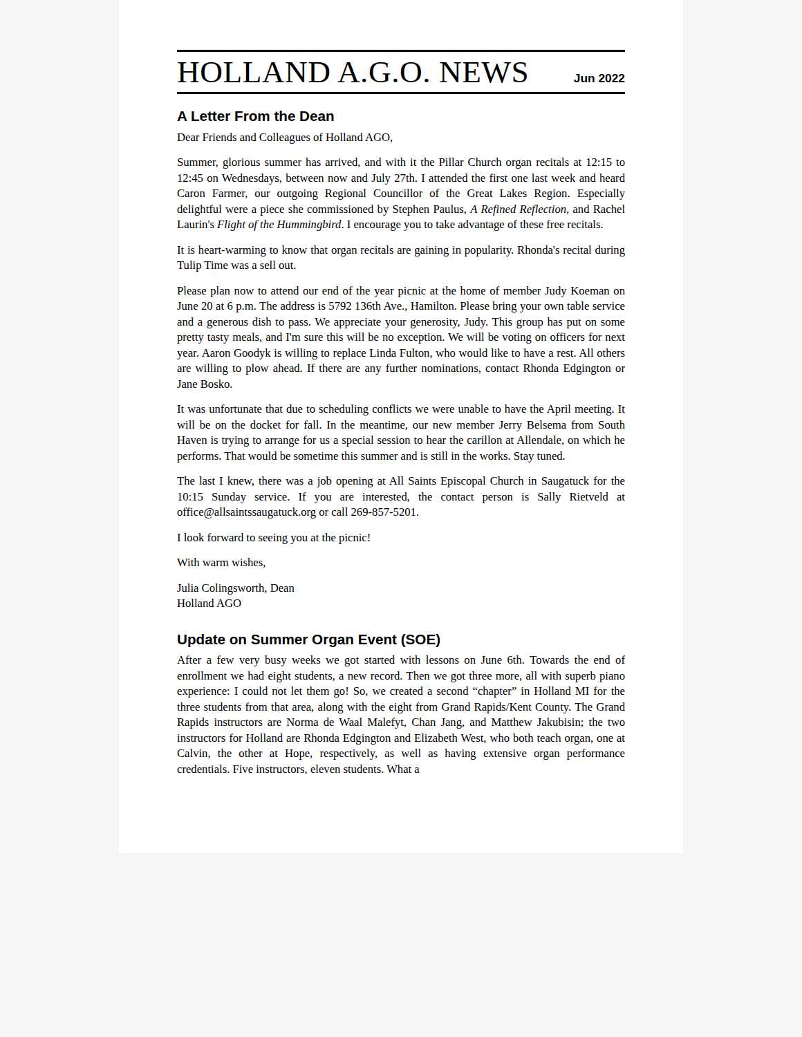HOLLAND A.G.O. NEWS
Jun 2022
A Letter From the Dean
Dear Friends and Colleagues of Holland AGO,
Summer, glorious summer has arrived, and with it the Pillar Church organ recitals at 12:15 to 12:45 on Wednesdays, between now and July 27th. I attended the first one last week and heard Caron Farmer, our outgoing Regional Councillor of the Great Lakes Region. Especially delightful were a piece she commissioned by Stephen Paulus, A Refined Reflection, and Rachel Laurin's Flight of the Hummingbird. I encourage you to take advantage of these free recitals.
It is heart-warming to know that organ recitals are gaining in popularity. Rhonda's recital during Tulip Time was a sell out.
Please plan now to attend our end of the year picnic at the home of member Judy Koeman on June 20 at 6 p.m. The address is 5792 136th Ave., Hamilton. Please bring your own table service and a generous dish to pass. We appreciate your generosity, Judy. This group has put on some pretty tasty meals, and I'm sure this will be no exception. We will be voting on officers for next year. Aaron Goodyk is willing to replace Linda Fulton, who would like to have a rest. All others are willing to plow ahead. If there are any further nominations, contact Rhonda Edgington or Jane Bosko.
It was unfortunate that due to scheduling conflicts we were unable to have the April meeting. It will be on the docket for fall. In the meantime, our new member Jerry Belsema from South Haven is trying to arrange for us a special session to hear the carillon at Allendale, on which he performs. That would be sometime this summer and is still in the works. Stay tuned.
The last I knew, there was a job opening at All Saints Episcopal Church in Saugatuck for the 10:15 Sunday service. If you are interested, the contact person is Sally Rietveld at office@allsaintssaugatuck.org or call 269-857-5201.
I look forward to seeing you at the picnic!
With warm wishes,
Julia Colingsworth, Dean
Holland AGO
Update on Summer Organ Event (SOE)
After a few very busy weeks we got started with lessons on June 6th. Towards the end of enrollment we had eight students, a new record. Then we got three more, all with superb piano experience: I could not let them go! So, we created a second “chapter” in Holland MI for the three students from that area, along with the eight from Grand Rapids/Kent County. The Grand Rapids instructors are Norma de Waal Malefyt, Chan Jang, and Matthew Jakubisin; the two instructors for Holland are Rhonda Edgington and Elizabeth West, who both teach organ, one at Calvin, the other at Hope, respectively, as well as having extensive organ performance credentials. Five instructors, eleven students. What a